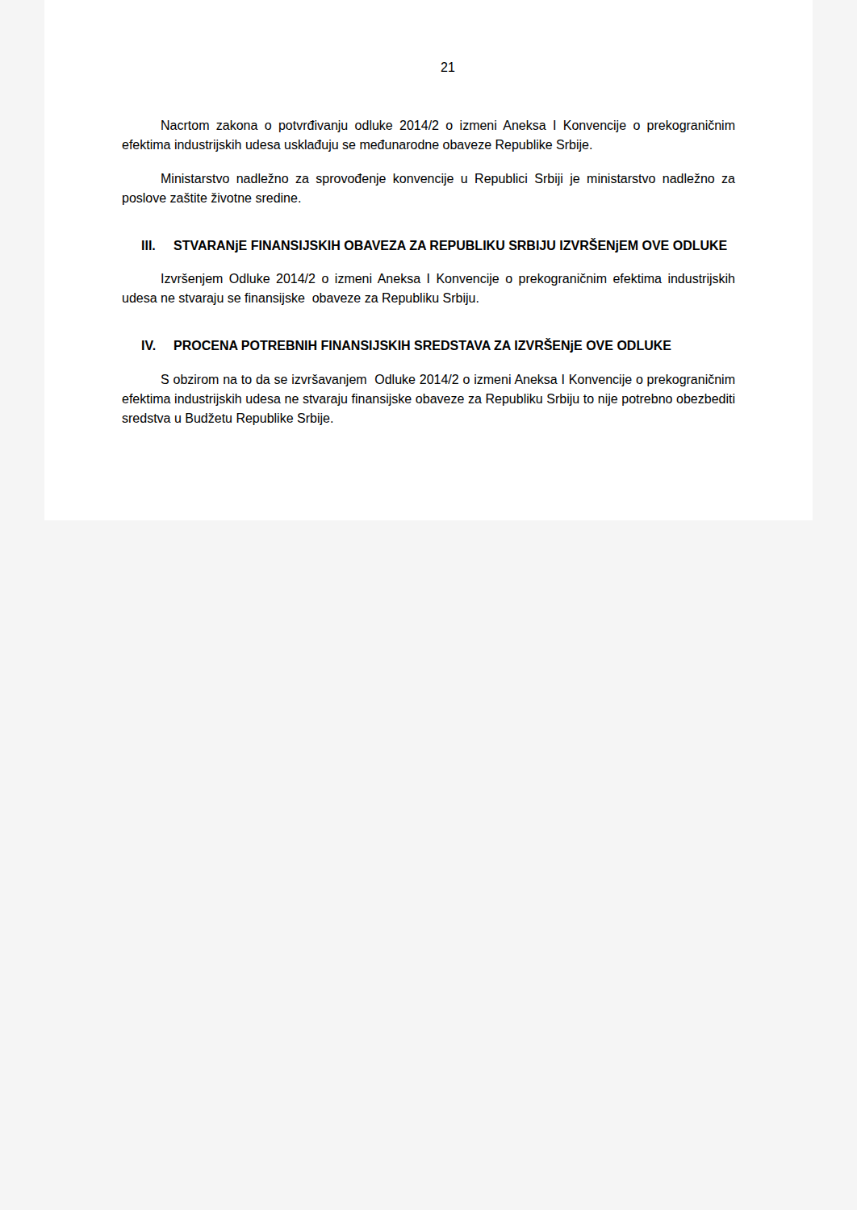21
Nacrtom zakona o potvrđivanju odluke 2014/2 o izmeni Aneksa I Konvencije o prekograničnim efektima industrijskih udesa usklađuju se međunarodne obaveze Republike Srbije.
Ministarstvo nadležno za sprovođenje konvencije u Republici Srbiji je ministarstvo nadležno za poslove zaštite životne sredine.
III. STVARANjE FINANSIJSKIH OBAVEZA ZA REPUBLIKU SRBIJU IZVRŠENjEM OVE ODLUKE
Izvršenjem Odluke 2014/2 o izmeni Aneksa I Konvencije o prekograničnim efektima industrijskih udesa ne stvaraju se finansijske obaveze za Republiku Srbiju.
IV. PROCENA POTREBNIH FINANSIJSKIH SREDSTAVA ZA IZVRŠENjE OVE ODLUKE
S obzirom na to da se izvršavanjem Odluke 2014/2 o izmeni Aneksa I Konvencije o prekograničnim efektima industrijskih udesa ne stvaraju finansijske obaveze za Republiku Srbiju to nije potrebno obezbediti sredstva u Budžetu Republike Srbije.